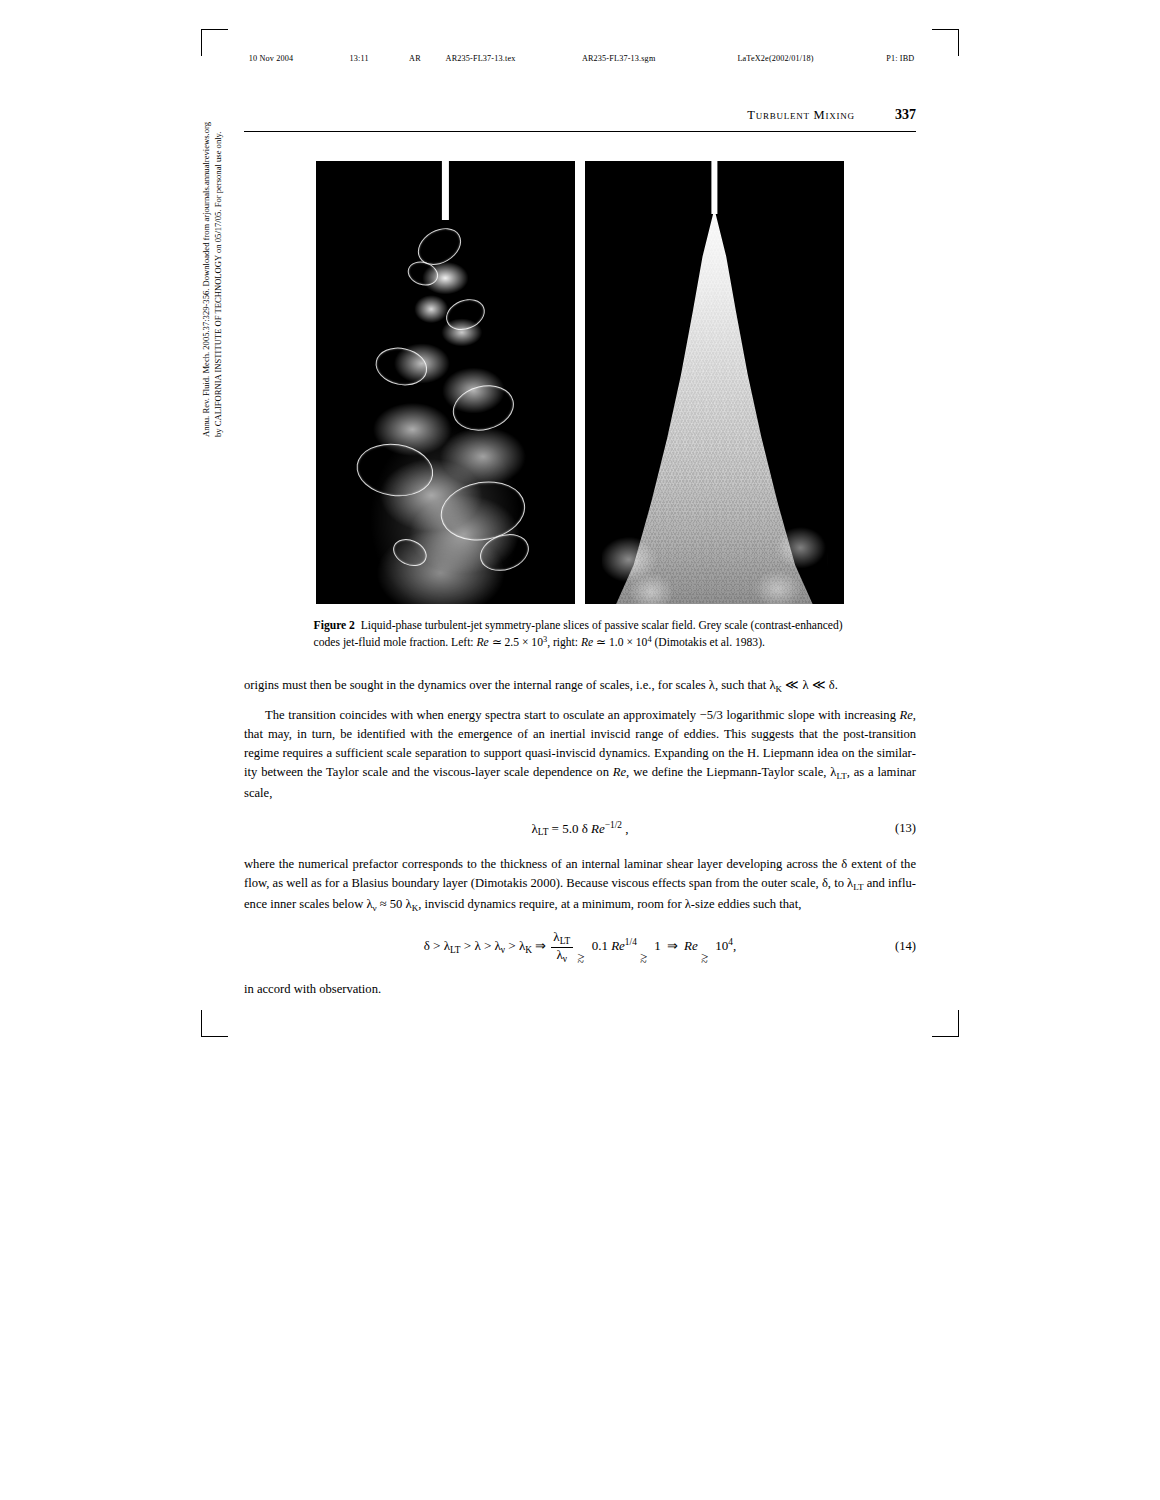10 Nov 200413:11 AR AR235-FL37-13.tex AR235-FL37-13.sgm LaTeX2e(2002/01/18) P1: IBD
Turbulent Mixing 337
Annu. Rev. Fluid. Mech. 2005.37:329-356. Downloaded from arjournals.annualreviews.org
by CALIFORNIA INSTITUTE OF TECHNOLOGY on 05/17/05. For personal use only.
Figure 2 Liquid-phase turbulent-jet symmetry-plane slices of passive scalar field. Grey scale (contrast-enhanced) codes jet-fluid mole fraction. Left: Re ≃ 2.5 × 103, right: Re ≃ 1.0 × 104 (Dimotakis et al. 1983).
origins must then be sought in the dynamics over the internal range of scales, i.e., for scales λ, such that λK ≪ λ ≪ δ.
The transition coincides with when energy spectra start to osculate an approximately −5/3 logarithmic slope with increasing Re, that may, in turn, be identified with the emergence of an inertial inviscid range of eddies. This suggests that the post-transition regime requires a sufficient scale separation to support quasi-inviscid dynamics. Expanding on the H. Liepmann idea on the similarity between the Taylor scale and the viscous-layer scale dependence on Re, we define the Liepmann-Taylor scale, λLT, as a laminar scale,
λLT = 5.0 δ Re−1/2 , (13)
where the numerical prefactor corresponds to the thickness of an internal laminar shear layer developing across the δ extent of the flow, as well as for a Blasius boundary layer (Dimotakis 2000). Because viscous effects span from the outer scale, δ, to λLT and influence inner scales below λν ≈ 50 λK, inviscid dynamics require, at a minimum, room for λ-size eddies such that,
δ > λLT > λ > λν > λK ⇒ λLT λν 0.1 Re 1/4 1 ⇒ Re 104, (14)
in accord with observation.